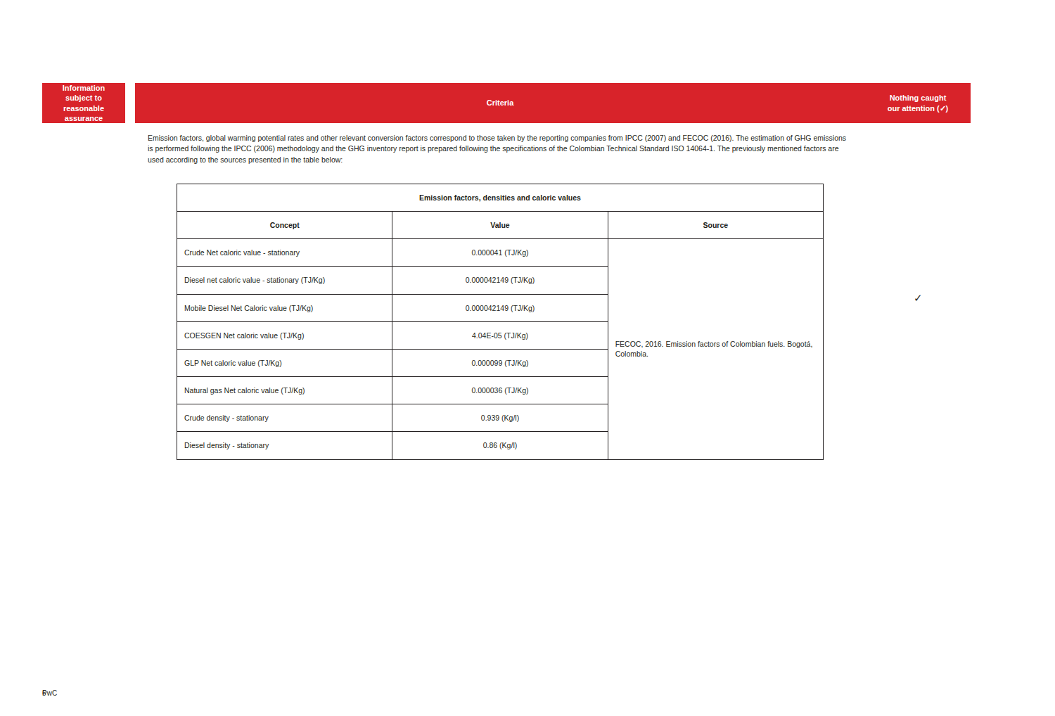| Information subject to reasonable assurance | | Criteria | Nothing caught our attention (✓) |
| | | Emission factors, global warming potential rates and other relevant conversion factors correspond to those taken by the reporting companies from IPCC (2007) and FECOC (2016). The estimation of GHG emissions is performed following the IPCC (2006) methodology and the GHG inventory report is prepared following the specifications of the Colombian Technical Standard ISO 14064-1. The previously mentioned factors are used according to the sources presented in the table below: / Emission factors, densities and caloric values / / --- / / Concept / Value / Source / / Crude Net caloric value - stationary / 0.000041 (TJ/Kg) / FECOC, 2016. Emission factors of Colombian fuels. Bogotá, Colombia. / / Diesel net caloric value - stationary (TJ/Kg) / 0.000042149 (TJ/Kg) / / Mobile Diesel Net Caloric value (TJ/Kg) / 0.000042149 (TJ/Kg) / / COESGEN Net caloric value (TJ/Kg) / 4.04E-05 (TJ/Kg) / / GLP Net caloric value (TJ/Kg) / 0.000099 (TJ/Kg) / / Natural gas Net caloric value (TJ/Kg) / 0.000036 (TJ/Kg) / / Crude density - stationary / 0.939 (Kg/l) / / Diesel density - stationary / 0.86 (Kg/l) / | ✓ |
PwC
6